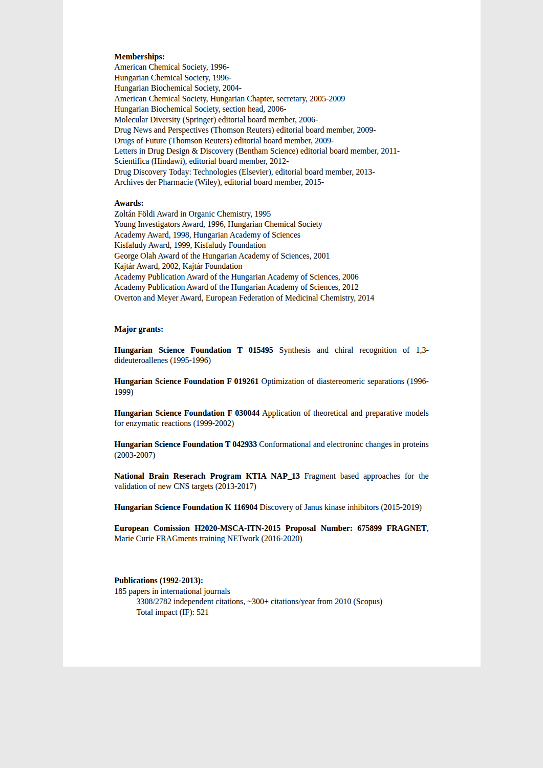Memberships:
American Chemical Society, 1996-
Hungarian Chemical Society, 1996-
Hungarian Biochemical Society, 2004-
American Chemical Society, Hungarian Chapter, secretary, 2005-2009
Hungarian Biochemical Society, section head, 2006-
Molecular Diversity (Springer) editorial board member, 2006-
Drug News and Perspectives (Thomson Reuters) editorial board member, 2009-
Drugs of Future (Thomson Reuters) editorial board member, 2009-
Letters in Drug Design & Discovery (Bentham Science) editorial board member, 2011-
Scientifica (Hindawi), editorial board member, 2012-
Drug Discovery Today: Technologies (Elsevier), editorial board member, 2013-
Archives der Pharmacie (Wiley), editorial board member, 2015-
Awards:
Zoltán Földi Award in Organic Chemistry, 1995
Young Investigators Award, 1996, Hungarian Chemical Society
Academy Award, 1998, Hungarian Academy of Sciences
Kisfaludy Award, 1999, Kisfaludy Foundation
George Olah Award of the Hungarian Academy of Sciences, 2001
Kajtár Award, 2002, Kajtár Foundation
Academy Publication Award of the Hungarian Academy of Sciences, 2006
Academy Publication Award of the Hungarian Academy of Sciences, 2012
Overton and Meyer Award, European Federation of Medicinal Chemistry, 2014
Major grants:
Hungarian Science Foundation T 015495 Synthesis and chiral recognition of 1,3-dideuteroallenes (1995-1996)
Hungarian Science Foundation F 019261 Optimization of diastereomeric separations (1996-1999)
Hungarian Science Foundation F 030044 Application of theoretical and preparative models for enzymatic reactions (1999-2002)
Hungarian Science Foundation T 042933 Conformational and electroninc changes in proteins (2003-2007)
National Brain Reserach Program KTIA NAP_13 Fragment based approaches for the validation of new CNS targets (2013-2017)
Hungarian Science Foundation K 116904 Discovery of Janus kinase inhibitors (2015-2019)
European Comission H2020-MSCA-ITN-2015 Proposal Number: 675899 FRAGNET, Marie Curie FRAGments training NETwork (2016-2020)
Publications (1992-2013):
185 papers in international journals
3308/2782 independent citations, ~300+ citations/year from 2010 (Scopus)
Total impact (IF): 521